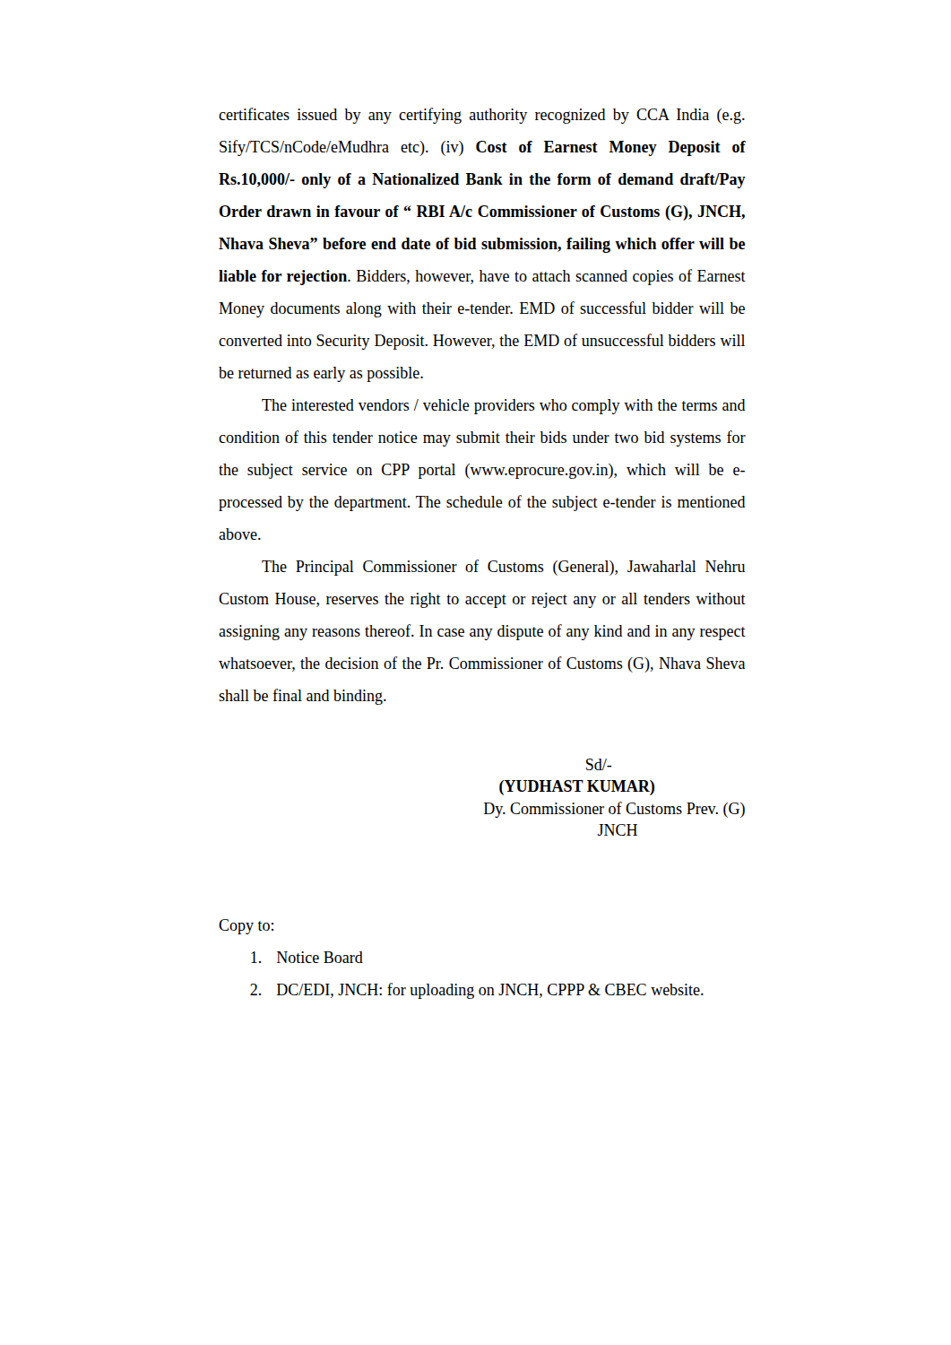certificates issued by any certifying authority recognized by CCA India (e.g. Sify/TCS/nCode/eMudhra etc). (iv) Cost of Earnest Money Deposit of Rs.10,000/- only of a Nationalized Bank in the form of demand draft/Pay Order drawn in favour of “ RBI A/c Commissioner of Customs (G), JNCH, Nhava Sheva” before end date of bid submission, failing which offer will be liable for rejection. Bidders, however, have to attach scanned copies of Earnest Money documents along with their e-tender. EMD of successful bidder will be converted into Security Deposit. However, the EMD of unsuccessful bidders will be returned as early as possible.
The interested vendors / vehicle providers who comply with the terms and condition of this tender notice may submit their bids under two bid systems for the subject service on CPP portal (www.eprocure.gov.in), which will be e-processed by the department. The schedule of the subject e-tender is mentioned above.
The Principal Commissioner of Customs (General), Jawaharlal Nehru Custom House, reserves the right to accept or reject any or all tenders without assigning any reasons thereof. In case any dispute of any kind and in any respect whatsoever, the decision of the Pr. Commissioner of Customs (G), Nhava Sheva shall be final and binding.
Sd/-
(YUDHAST KUMAR)
Dy. Commissioner of Customs Prev. (G)
JNCH
Copy to:
Notice Board
DC/EDI, JNCH: for uploading on JNCH, CPPP & CBEC website.